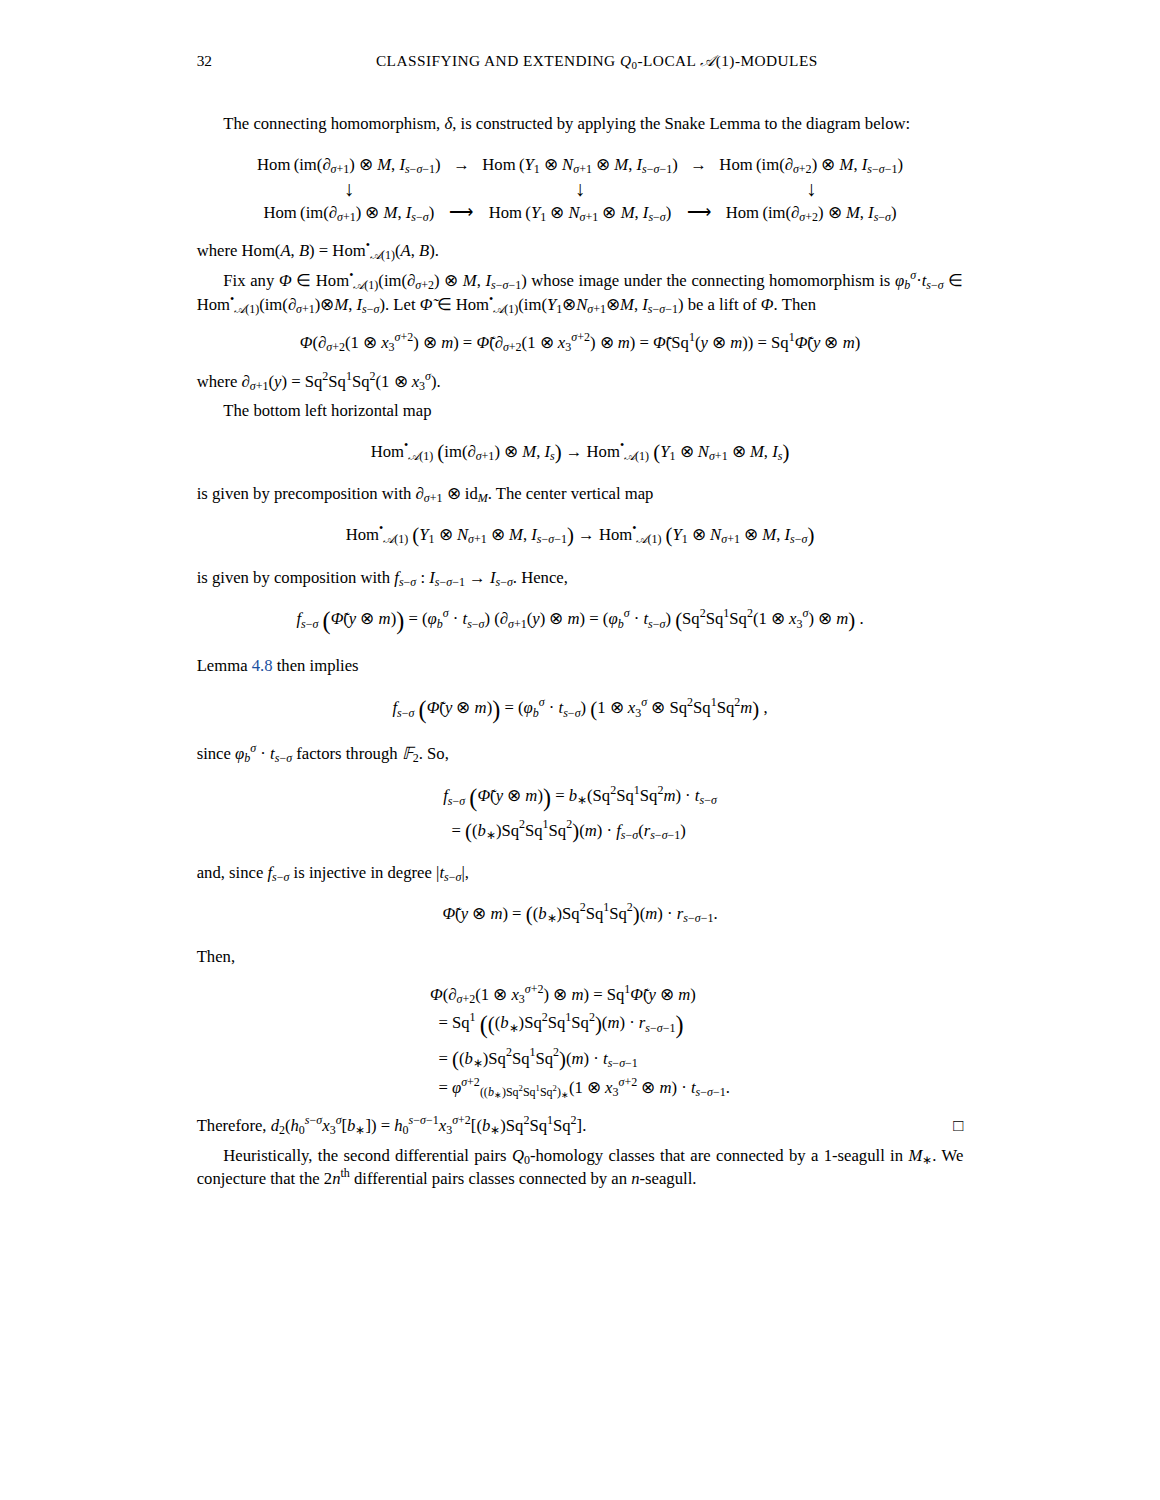32 CLASSIFYING AND EXTENDING Q0-LOCAL 𝒜(1)-MODULES
The connecting homomorphism, δ, is constructed by applying the Snake Lemma to the diagram below:
| Hom (im( ∂ σ +1 ) ⊗ M , I s − σ −1 ) | → | Hom ( Υ 1 ⊗ N σ +1 ⊗ M , I s − σ −1 ) | → | Hom (im( ∂ σ +2 ) ⊗ M , I s − σ −1 ) |
| ↓ | | ↓ | | ↓ |
| Hom (im( ∂ σ +1 ) ⊗ M , I s − σ ) | ⟶ | Hom ( Υ 1 ⊗ N σ +1 ⊗ M , I s − σ ) | ⟶ | Hom (im( ∂ σ +2 ) ⊗ M , I s − σ ) |
where Hom(A, B) = Hom•𝒜(1)(A, B).
Fix any Φ ∈ Hom•𝒜(1)(im(∂σ+2) ⊗ M, Is−σ−1) whose image under the connecting homomorphism is φbσ·ts−σ ∈ Hom•𝒜(1)(im(∂σ+1)⊗M, Is−σ). Let Φ̃ ∈ Hom•𝒜(1)(im(Υ1⊗Nσ+1⊗M, Is−σ−1) be a lift of Φ. Then
Φ(∂σ+2(1 ⊗ x3σ+2) ⊗ m) = Φ̃(∂σ+2(1 ⊗ x3σ+2) ⊗ m) = Φ̃(Sq1(y ⊗ m)) = Sq1Φ̃(y ⊗ m)
where ∂σ+1(y) = Sq2Sq1Sq2(1 ⊗ x3σ).
The bottom left horizontal map
Hom•𝒜(1) (im(∂σ+1) ⊗ M, Is) → Hom•𝒜(1) (Υ1 ⊗ Nσ+1 ⊗ M, Is)
is given by precomposition with ∂σ+1 ⊗ idM. The center vertical map
Hom•𝒜(1) (Υ1 ⊗ Nσ+1 ⊗ M, Is−σ−1) → Hom•𝒜(1) (Υ1 ⊗ Nσ+1 ⊗ M, Is−σ)
is given by composition with fs−σ : Is−σ−1 → Is−σ. Hence,
fs−σ (Φ̃(y ⊗ m)) = (φbσ · ts−σ) (∂σ+1(y) ⊗ m) = (φbσ · ts−σ) (Sq2Sq1Sq2(1 ⊗ x3σ) ⊗ m) .
Lemma 4.8 then implies
fs−σ (Φ̃(y ⊗ m)) = (φbσ · ts−σ) (1 ⊗ x3σ ⊗ Sq2Sq1Sq2m) ,
since φbσ · ts−σ factors through 𝔽2. So,
fs−σ (Φ̃(y ⊗ m)) = b∗(Sq2Sq1Sq2m) · ts−σ = ((b∗)Sq2Sq1Sq2)(m) · fs−σ(rs−σ−1)
and, since fs−σ is injective in degree |ts−σ|,
Φ̃(y ⊗ m) = ((b∗)Sq2Sq1Sq2)(m) · rs−σ−1.
Then,
Φ(∂σ+2(1 ⊗ x3σ+2) ⊗ m) = Sq1Φ̃(y ⊗ m) = Sq1 (((b∗)Sq2Sq1Sq2)(m) · rs−σ−1) = ((b∗)Sq2Sq1Sq2)(m) · ts−σ−1 = φσ+2((b∗)Sq2Sq1Sq2)∗(1 ⊗ x3σ+2 ⊗ m) · ts−σ−1.
Therefore, d2(h0s−σx3σ[b∗]) = h0s−σ−1x3σ+2[(b∗)Sq2Sq1Sq2]. □
Heuristically, the second differential pairs Q0-homology classes that are connected by a 1-seagull in M∗. We conjecture that the 2nth differential pairs classes connected by an n-seagull.